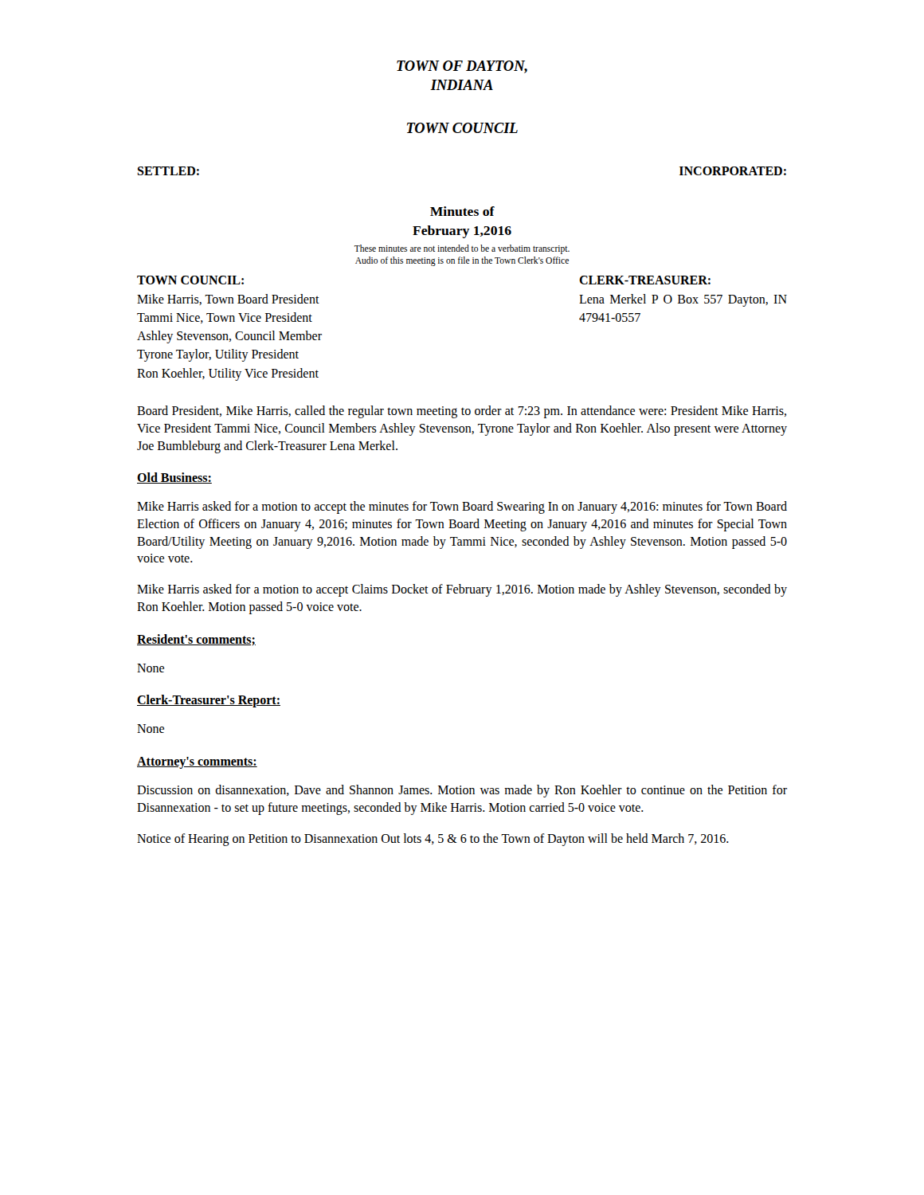TOWN OF DAYTON,
INDIANA
TOWN COUNCIL
SETTLED: INCORPORATED:
Minutes of February 1,2016 These minutes are not intended to be a verbatim transcript.
Audio of this meeting is on file in the Town Clerk's Office
TOWN COUNCIL:
Mike Harris, Town Board President
Tammi Nice, Town Vice President
Ashley Stevenson, Council Member
Tyrone Taylor, Utility President
Ron Koehler, Utility Vice President
CLERK-TREASURER:
Lena Merkel P O Box 557 Dayton, IN 47941-0557
Board President, Mike Harris, called the regular town meeting to order at 7:23 pm. In attendance were: President Mike Harris, Vice President Tammi Nice, Council Members Ashley Stevenson, Tyrone Taylor and Ron Koehler. Also present were Attorney Joe Bumbleburg and Clerk-Treasurer Lena Merkel.
Old Business:
Mike Harris asked for a motion to accept the minutes for Town Board Swearing In on January 4,2016: minutes for Town Board Election of Officers on January 4, 2016; minutes for Town Board Meeting on January 4,2016 and minutes for Special Town Board/Utility Meeting on January 9,2016. Motion made by Tammi Nice, seconded by Ashley Stevenson. Motion passed 5-0 voice vote.
Mike Harris asked for a motion to accept Claims Docket of February 1,2016. Motion made by Ashley Stevenson, seconded by Ron Koehler. Motion passed 5-0 voice vote.
Resident's comments;
None
Clerk-Treasurer's Report:
None
Attorney's comments:
Discussion on disannexation, Dave and Shannon James. Motion was made by Ron Koehler to continue on the Petition for Disannexation - to set up future meetings, seconded by Mike Harris. Motion carried 5-0 voice vote.
Notice of Hearing on Petition to Disannexation Out lots 4, 5 & 6 to the Town of Dayton will be held March 7, 2016.